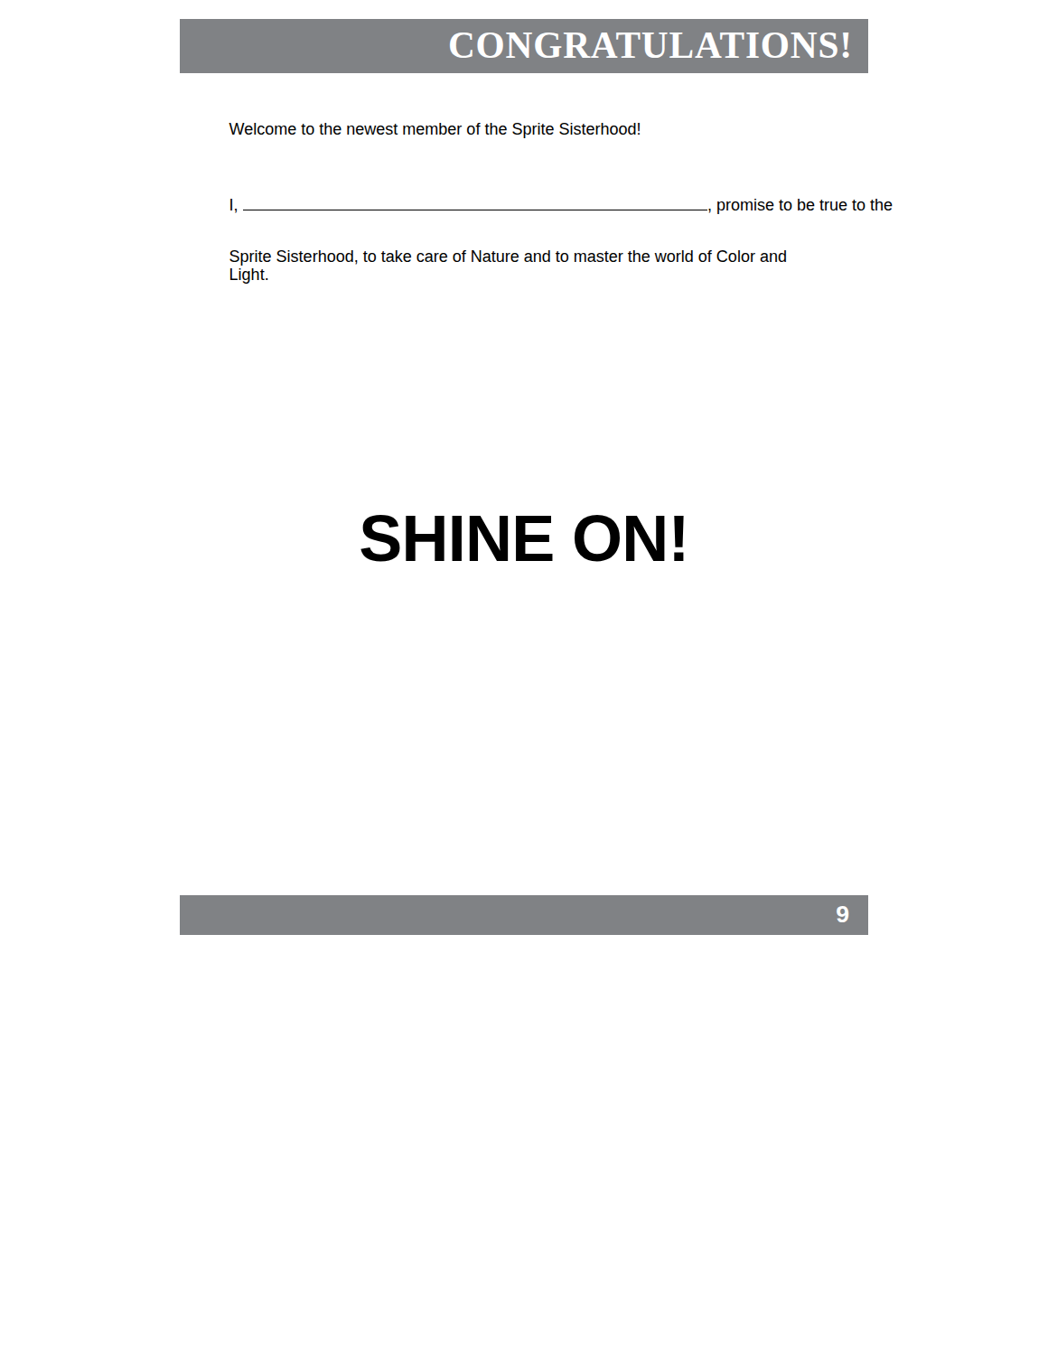CONGRATULATIONS!
Welcome to the newest member of the Sprite Sisterhood!
I, , promise to be true to the
Sprite Sisterhood, to take care of Nature and to master the world of Color and Light.
SHINE ON!
9